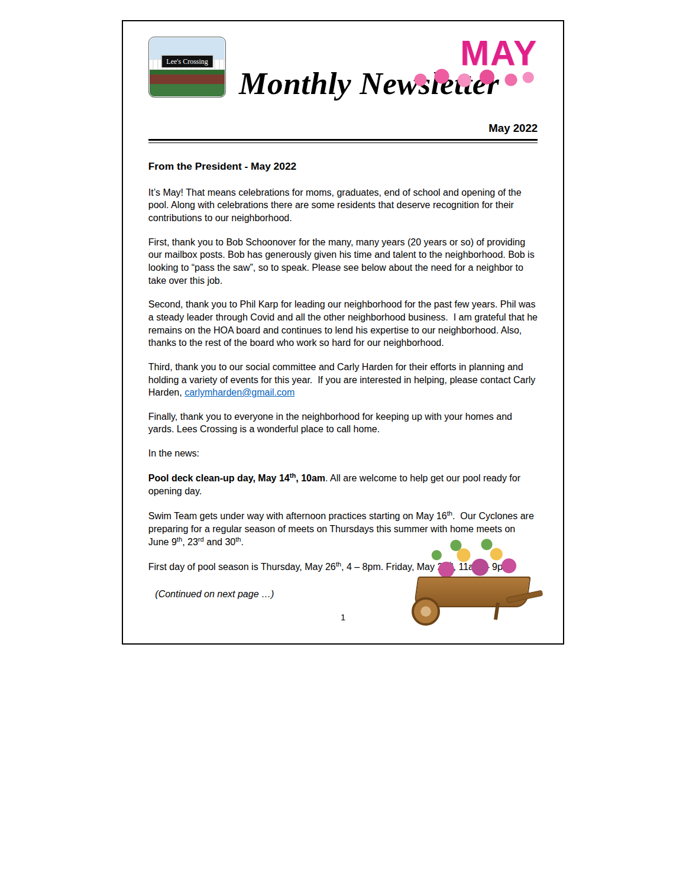Lee's Crossing
Monthly Newsletter
MAY
May 2022
From the President - May 2022
It’s May! That means celebrations for moms, graduates, end of school and opening of the pool. Along with celebrations there are some residents that deserve recognition for their contributions to our neighborhood.
First, thank you to Bob Schoonover for the many, many years (20 years or so) of providing our mailbox posts. Bob has generously given his time and talent to the neighborhood. Bob is looking to “pass the saw”, so to speak. Please see below about the need for a neighbor to take over this job.
Second, thank you to Phil Karp for leading our neighborhood for the past few years. Phil was a steady leader through Covid and all the other neighborhood business. I am grateful that he remains on the HOA board and continues to lend his expertise to our neighborhood. Also, thanks to the rest of the board who work so hard for our neighborhood.
Third, thank you to our social committee and Carly Harden for their efforts in planning and holding a variety of events for this year. If you are interested in helping, please contact Carly Harden, carlymharden@gmail.com
Finally, thank you to everyone in the neighborhood for keeping up with your homes and yards. Lees Crossing is a wonderful place to call home.
In the news:
Pool deck clean-up day, May 14th, 10am. All are welcome to help get our pool ready for opening day.
Swim Team gets under way with afternoon practices starting on May 16th. Our Cyclones are preparing for a regular season of meets on Thursdays this summer with home meets on June 9th, 23rd and 30th.
First day of pool season is Thursday, May 26th, 4 – 8pm. Friday, May 27th, 11am – 9pm.
(Continued on next page …)
1